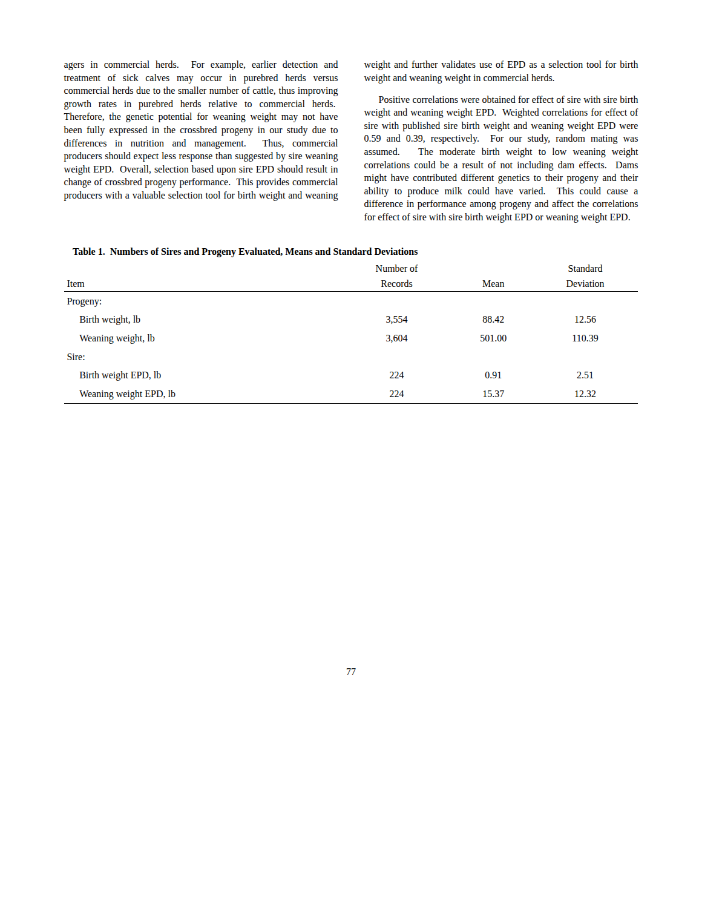agers in commercial herds. For example, earlier detection and treatment of sick calves may occur in purebred herds versus commercial herds due to the smaller number of cattle, thus improving growth rates in purebred herds relative to commercial herds. Therefore, the genetic potential for weaning weight may not have been fully expressed in the crossbred progeny in our study due to differences in nutrition and management. Thus, commercial producers should expect less response than suggested by sire weaning weight EPD. Overall, selection based upon sire EPD should result in change of crossbred progeny performance. This provides commercial producers with a valuable selection tool for birth weight and weaning weight and further validates use of EPD as a selection tool for birth weight and weaning weight in commercial herds.
Positive correlations were obtained for effect of sire with sire birth weight and weaning weight EPD. Weighted correlations for effect of sire with published sire birth weight and weaning weight EPD were 0.59 and 0.39, respectively. For our study, random mating was assumed. The moderate birth weight to low weaning weight correlations could be a result of not including dam effects. Dams might have contributed different genetics to their progeny and their ability to produce milk could have varied. This could cause a difference in performance among progeny and affect the correlations for effect of sire with sire birth weight EPD or weaning weight EPD.
Table 1. Numbers of Sires and Progeny Evaluated, Means and Standard Deviations
| | Number of | | Standard |
| --- | --- | --- | --- |
| Item | Records | Mean | Deviation |
| Progeny: | | | |
| Birth weight, lb | 3,554 | 88.42 | 12.56 |
| Weaning weight, lb | 3,604 | 501.00 | 110.39 |
| Sire: | | | |
| Birth weight EPD, lb | 224 | 0.91 | 2.51 |
| Weaning weight EPD, lb | 224 | 15.37 | 12.32 |
77